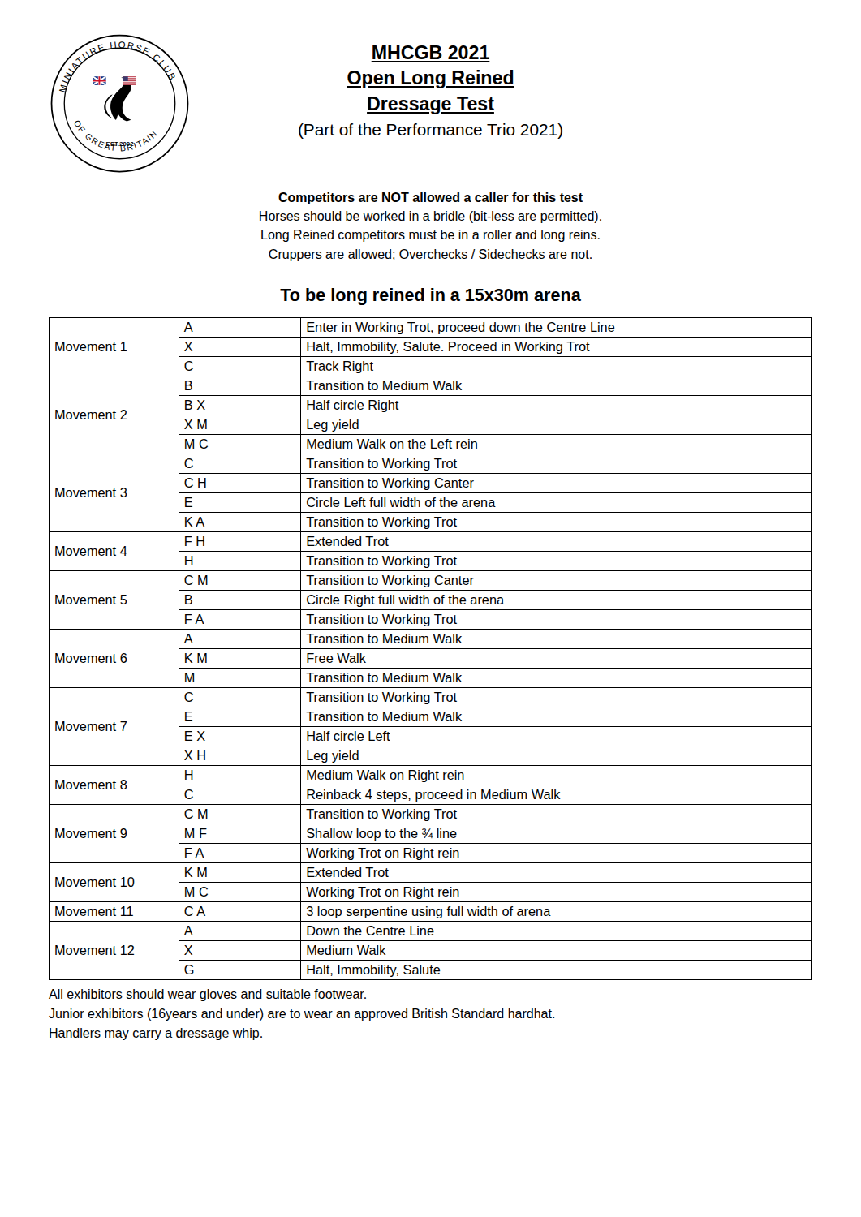MINIATURE HORSE CLUB OF GREAT BRITAIN EST.2002
MHCGB 2021
Open Long Reined
Dressage Test
(Part of the Performance Trio 2021)
Competitors are NOT allowed a caller for this test
Horses should be worked in a bridle (bit-less are permitted).
Long Reined competitors must be in a roller and long reins.
Cruppers are allowed; Overchecks / Sidechecks are not.
To be long reined in a 15x30m arena
| Movement 1 | A | Enter in Working Trot, proceed down the Centre Line |
| X | Halt, Immobility, Salute. Proceed in Working Trot |
| C | Track Right |
| Movement 2 | B | Transition to Medium Walk |
| B X | Half circle Right |
| X M | Leg yield |
| M C | Medium Walk on the Left rein |
| Movement 3 | C | Transition to Working Trot |
| C H | Transition to Working Canter |
| E | Circle Left full width of the arena |
| K A | Transition to Working Trot |
| Movement 4 | F H | Extended Trot |
| H | Transition to Working Trot |
| Movement 5 | C M | Transition to Working Canter |
| B | Circle Right full width of the arena |
| F A | Transition to Working Trot |
| Movement 6 | A | Transition to Medium Walk |
| K M | Free Walk |
| M | Transition to Medium Walk |
| Movement 7 | C | Transition to Working Trot |
| E | Transition to Medium Walk |
| E X | Half circle Left |
| X H | Leg yield |
| Movement 8 | H | Medium Walk on Right rein |
| C | Reinback 4 steps, proceed in Medium Walk |
| Movement 9 | C M | Transition to Working Trot |
| M F | Shallow loop to the ¾ line |
| F A | Working Trot on Right rein |
| Movement 10 | K M | Extended Trot |
| M C | Working Trot on Right rein |
| Movement 11 | C A | 3 loop serpentine using full width of arena |
| Movement 12 | A | Down the Centre Line |
| X | Medium Walk |
| G | Halt, Immobility, Salute |
All exhibitors should wear gloves and suitable footwear.
Junior exhibitors (16years and under) are to wear an approved British Standard hardhat.
Handlers may carry a dressage whip.